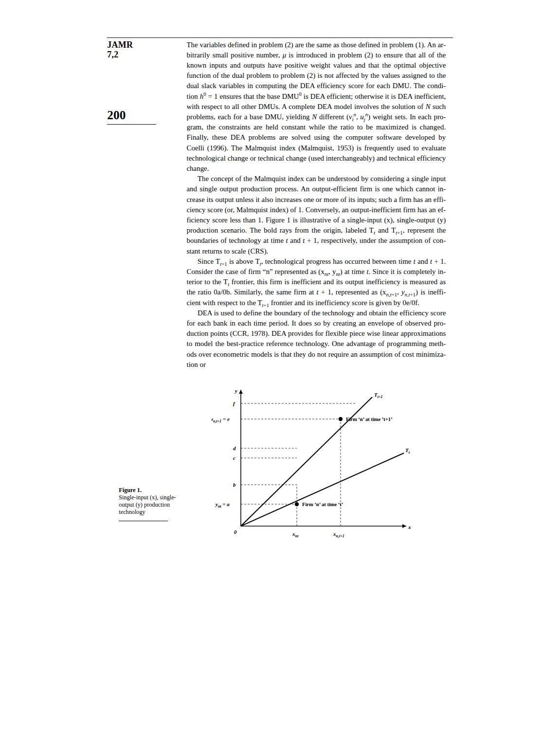JAMR
7,2
200
The variables defined in problem (2) are the same as those defined in problem (1). An arbitrarily small positive number, μ is introduced in problem (2) to ensure that all of the known inputs and outputs have positive weight values and that the optimal objective function of the dual problem to problem (2) is not affected by the values assigned to the dual slack variables in computing the DEA efficiency score for each DMU. The condition h0 = 1 ensures that the base DMU0 is DEA efficient; otherwise it is DEA inefficient, with respect to all other DMUs. A complete DEA model involves the solution of N such problems, each for a base DMU, yielding N different (vin, ujn) weight sets. In each program, the constraints are held constant while the ratio to be maximized is changed. Finally, these DEA problems are solved using the computer software developed by Coelli (1996). The Malmquist index (Malmquist, 1953) is frequently used to evaluate technological change or technical change (used interchangeably) and technical efficiency change.
The concept of the Malmquist index can be understood by considering a single input and single output production process. An output-efficient firm is one which cannot increase its output unless it also increases one or more of its inputs; such a firm has an efficiency score (or, Malmquist index) of 1. Conversely, an output-inefficient firm has an efficiency score less than 1. Figure 1 is illustrative of a single-input (x), single-output (y) production scenario. The bold rays from the origin, labeled Tt and Tt+1, represent the boundaries of technology at time t and t + 1, respectively, under the assumption of constant returns to scale (CRS).
Since Tt+1 is above Tt, technological progress has occurred between time t and t + 1. Consider the case of firm “n” represented as (xnt, ynt) at time t. Since it is completely interior to the Tt frontier, this firm is inefficient and its output inefficiency is measured as the ratio 0a/0b. Similarly, the same firm at t + 1, represented as (xn,t+1, yn,t+1) is inefficient with respect to the Tt+1 frontier and its inefficiency score is given by 0e/0f.
DEA is used to define the boundary of the technology and obtain the efficiency score for each bank in each time period. It does so by creating an envelope of observed production points (CCR, 1978). DEA provides for flexible piece wise linear approximations to model the best-practice reference technology. One advantage of programming methods over econometric models is that they do not require an assumption of cost minimization or
Figure 1.
Single-input (x), single-output (y) production technology
y x Tt+1 Tt f y d c b yn,t+1 = e ynt = a 0 xnt xn,t+1 Firm ‘n’ at time ’t+1’ Firm ‘n’ at time ‘t’